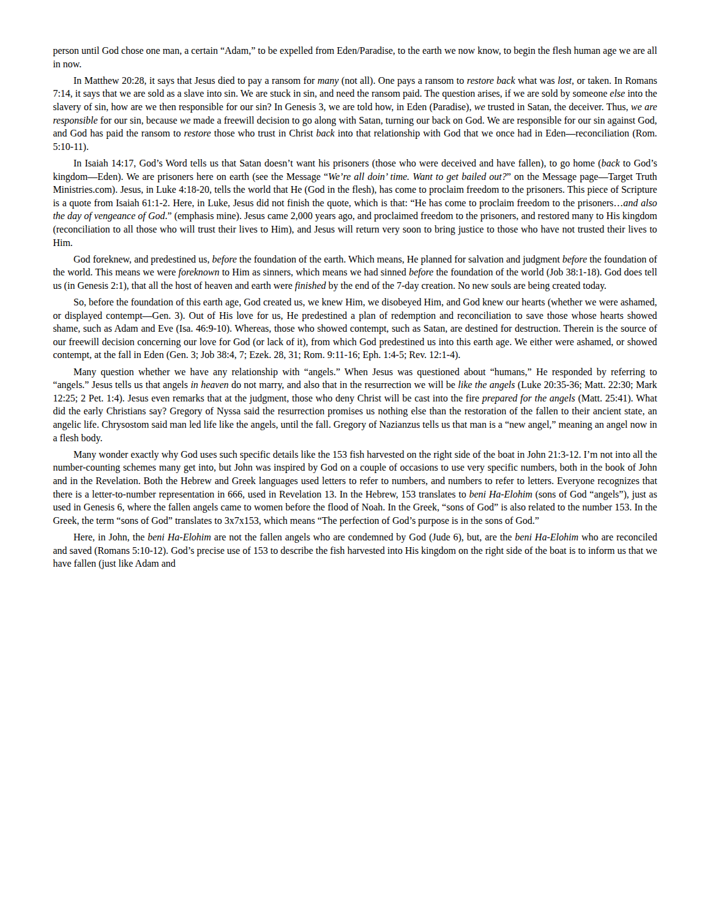person until God chose one man, a certain “Adam,” to be expelled from Eden/Paradise, to the earth we now know, to begin the flesh human age we are all in now.
In Matthew 20:28, it says that Jesus died to pay a ransom for many (not all). One pays a ransom to restore back what was lost, or taken. In Romans 7:14, it says that we are sold as a slave into sin. We are stuck in sin, and need the ransom paid. The question arises, if we are sold by someone else into the slavery of sin, how are we then responsible for our sin? In Genesis 3, we are told how, in Eden (Paradise), we trusted in Satan, the deceiver. Thus, we are responsible for our sin, because we made a freewill decision to go along with Satan, turning our back on God. We are responsible for our sin against God, and God has paid the ransom to restore those who trust in Christ back into that relationship with God that we once had in Eden—reconciliation (Rom. 5:10-11).
In Isaiah 14:17, God’s Word tells us that Satan doesn’t want his prisoners (those who were deceived and have fallen), to go home (back to God’s kingdom—Eden). We are prisoners here on earth (see the Message “We’re all doin’ time. Want to get bailed out?” on the Message page—Target Truth Ministries.com). Jesus, in Luke 4:18-20, tells the world that He (God in the flesh), has come to proclaim freedom to the prisoners. This piece of Scripture is a quote from Isaiah 61:1-2. Here, in Luke, Jesus did not finish the quote, which is that: “He has come to proclaim freedom to the prisoners…and also the day of vengeance of God.” (emphasis mine). Jesus came 2,000 years ago, and proclaimed freedom to the prisoners, and restored many to His kingdom (reconciliation to all those who will trust their lives to Him), and Jesus will return very soon to bring justice to those who have not trusted their lives to Him.
God foreknew, and predestined us, before the foundation of the earth. Which means, He planned for salvation and judgment before the foundation of the world. This means we were foreknown to Him as sinners, which means we had sinned before the foundation of the world (Job 38:1-18). God does tell us (in Genesis 2:1), that all the host of heaven and earth were finished by the end of the 7-day creation. No new souls are being created today.
So, before the foundation of this earth age, God created us, we knew Him, we disobeyed Him, and God knew our hearts (whether we were ashamed, or displayed contempt—Gen. 3). Out of His love for us, He predestined a plan of redemption and reconciliation to save those whose hearts showed shame, such as Adam and Eve (Isa. 46:9-10). Whereas, those who showed contempt, such as Satan, are destined for destruction. Therein is the source of our freewill decision concerning our love for God (or lack of it), from which God predestined us into this earth age. We either were ashamed, or showed contempt, at the fall in Eden (Gen. 3; Job 38:4, 7; Ezek. 28, 31; Rom. 9:11-16; Eph. 1:4-5; Rev. 12:1-4).
Many question whether we have any relationship with “angels.” When Jesus was questioned about “humans,” He responded by referring to “angels.” Jesus tells us that angels in heaven do not marry, and also that in the resurrection we will be like the angels (Luke 20:35-36; Matt. 22:30; Mark 12:25; 2 Pet. 1:4). Jesus even remarks that at the judgment, those who deny Christ will be cast into the fire prepared for the angels (Matt. 25:41). What did the early Christians say? Gregory of Nyssa said the resurrection promises us nothing else than the restoration of the fallen to their ancient state, an angelic life. Chrysostom said man led life like the angels, until the fall. Gregory of Nazianzus tells us that man is a “new angel,” meaning an angel now in a flesh body.
Many wonder exactly why God uses such specific details like the 153 fish harvested on the right side of the boat in John 21:3-12. I’m not into all the number-counting schemes many get into, but John was inspired by God on a couple of occasions to use very specific numbers, both in the book of John and in the Revelation. Both the Hebrew and Greek languages used letters to refer to numbers, and numbers to refer to letters. Everyone recognizes that there is a letter-to-number representation in 666, used in Revelation 13. In the Hebrew, 153 translates to beni Ha-Elohim (sons of God “angels”), just as used in Genesis 6, where the fallen angels came to women before the flood of Noah. In the Greek, “sons of God” is also related to the number 153. In the Greek, the term “sons of God” translates to 3x7x153, which means “The perfection of God’s purpose is in the sons of God.”
Here, in John, the beni Ha-Elohim are not the fallen angels who are condemned by God (Jude 6), but, are the beni Ha-Elohim who are reconciled and saved (Romans 5:10-12). God’s precise use of 153 to describe the fish harvested into His kingdom on the right side of the boat is to inform us that we have fallen (just like Adam and